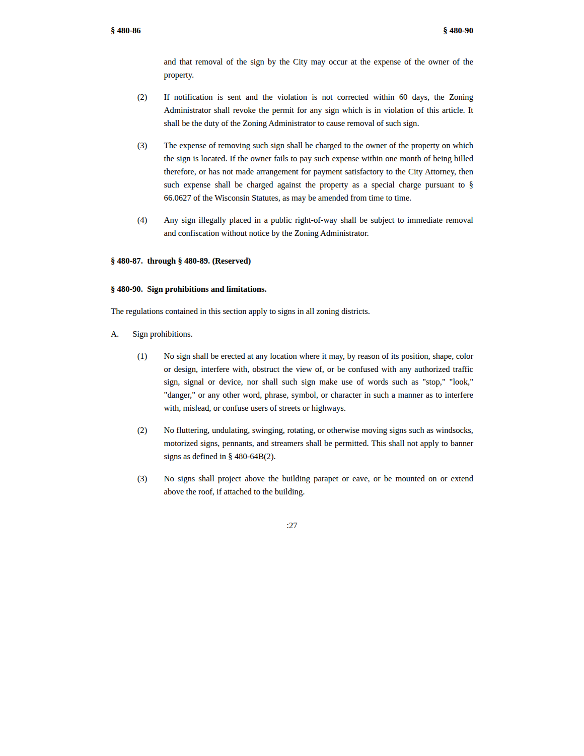§ 480-86 § 480-90
and that removal of the sign by the City may occur at the expense of the owner of the property.
(2) If notification is sent and the violation is not corrected within 60 days, the Zoning Administrator shall revoke the permit for any sign which is in violation of this article. It shall be the duty of the Zoning Administrator to cause removal of such sign.
(3) The expense of removing such sign shall be charged to the owner of the property on which the sign is located. If the owner fails to pay such expense within one month of being billed therefore, or has not made arrangement for payment satisfactory to the City Attorney, then such expense shall be charged against the property as a special charge pursuant to § 66.0627 of the Wisconsin Statutes, as may be amended from time to time.
(4) Any sign illegally placed in a public right-of-way shall be subject to immediate removal and confiscation without notice by the Zoning Administrator.
§ 480-87. through § 480-89. (Reserved)
§ 480-90. Sign prohibitions and limitations.
The regulations contained in this section apply to signs in all zoning districts.
A. Sign prohibitions.
(1) No sign shall be erected at any location where it may, by reason of its position, shape, color or design, interfere with, obstruct the view of, or be confused with any authorized traffic sign, signal or device, nor shall such sign make use of words such as "stop," "look," "danger," or any other word, phrase, symbol, or character in such a manner as to interfere with, mislead, or confuse users of streets or highways.
(2) No fluttering, undulating, swinging, rotating, or otherwise moving signs such as windsocks, motorized signs, pennants, and streamers shall be permitted. This shall not apply to banner signs as defined in § 480-64B(2).
(3) No signs shall project above the building parapet or eave, or be mounted on or extend above the roof, if attached to the building.
:27